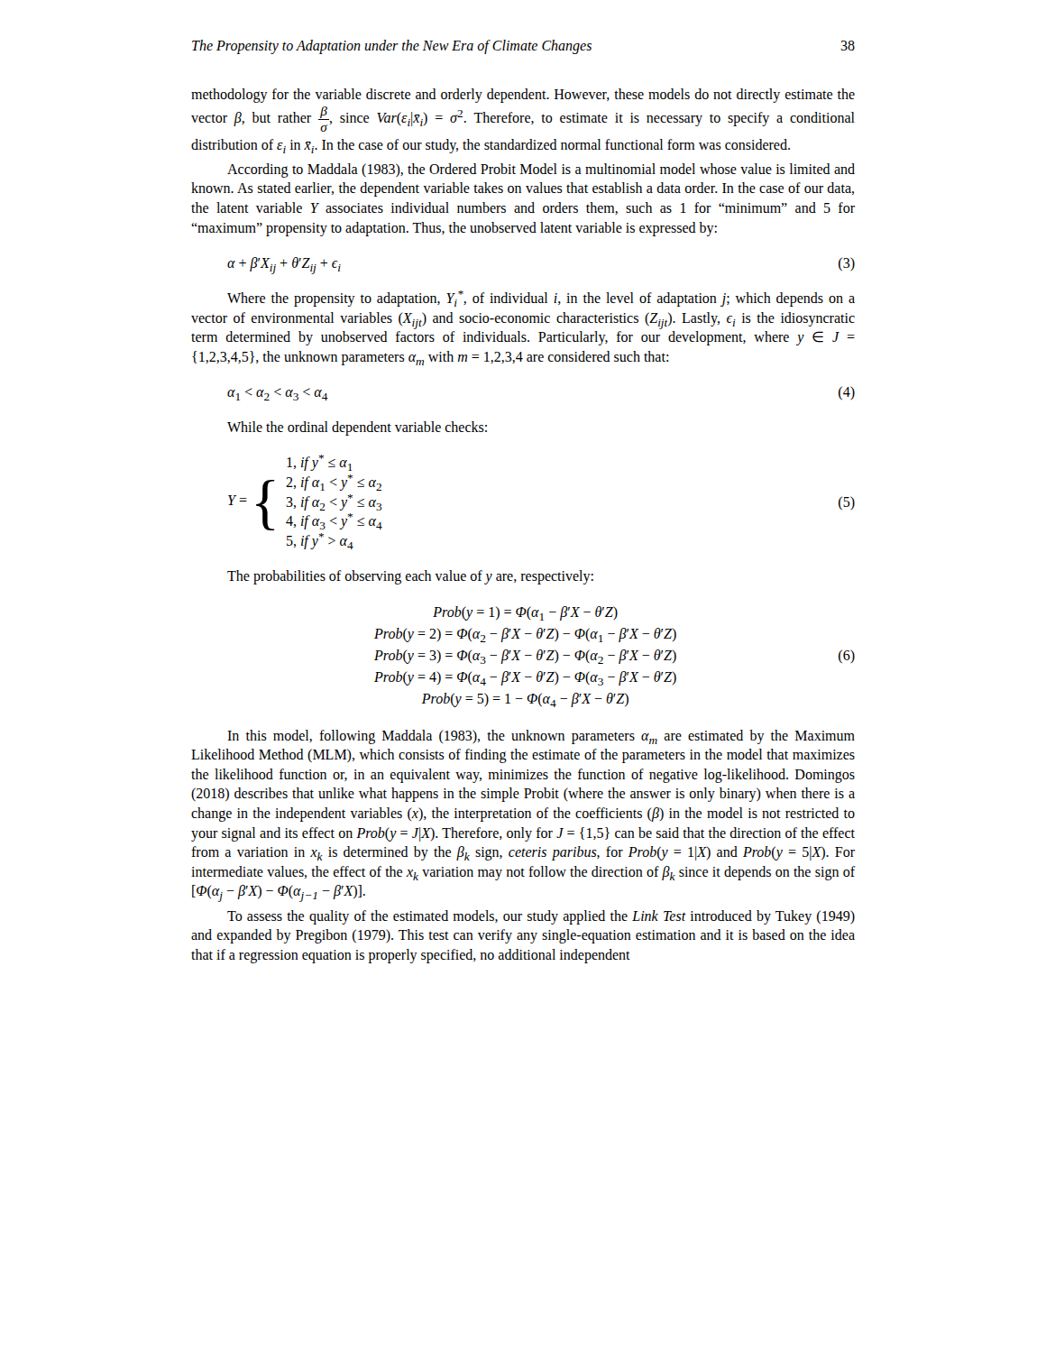The Propensity to Adaptation under the New Era of Climate Changes 38
methodology for the variable discrete and orderly dependent. However, these models do not directly estimate the vector β, but rather βσ, since Var(εi|x̄i) = σ2. Therefore, to estimate it is necessary to specify a conditional distribution of εi in x̄i. In the case of our study, the standardized normal functional form was considered.
According to Maddala (1983), the Ordered Probit Model is a multinomial model whose value is limited and known. As stated earlier, the dependent variable takes on values that establish a data order. In the case of our data, the latent variable Y associates individual numbers and orders them, such as 1 for “minimum” and 5 for “maximum” propensity to adaptation. Thus, the unobserved latent variable is expressed by:
α + β′Xij + θ′Zij + ϵi (3)
Where the propensity to adaptation, Yi*, of individual i, in the level of adaptation j; which depends on a vector of environmental variables (Xijt) and socio-economic characteristics (Zijt). Lastly, ϵi is the idiosyncratic term determined by unobserved factors of individuals. Particularly, for our development, where y ∈ J = {1,2,3,4,5}, the unknown parameters αm with m = 1,2,3,4 are considered such that:
α1 < α2 < α3 < α4 (4)
While the ordinal dependent variable checks:
Y = { 1, if y* ≤ α1 2, if α1 < y* ≤ α2 3, if α2 < y* ≤ α3 4, if α3 < y* ≤ α4 5, if y* > α4 (5)
The probabilities of observing each value of y are, respectively:
Prob(y = 1) = Φ(α1 − β′X − θ′Z) Prob(y = 2) = Φ(α2 − β′X − θ′Z) − Φ(α1 − β′X − θ′Z) Prob(y = 3) = Φ(α3 − β′X − θ′Z) − Φ(α2 − β′X − θ′Z) Prob(y = 4) = Φ(α4 − β′X − θ′Z) − Φ(α3 − β′X − θ′Z) Prob(y = 5) = 1 − Φ(α4 − β′X − θ′Z) (6)
In this model, following Maddala (1983), the unknown parameters αm are estimated by the Maximum Likelihood Method (MLM), which consists of finding the estimate of the parameters in the model that maximizes the likelihood function or, in an equivalent way, minimizes the function of negative log-likelihood. Domingos (2018) describes that unlike what happens in the simple Probit (where the answer is only binary) when there is a change in the independent variables (x), the interpretation of the coefficients (β) in the model is not restricted to your signal and its effect on Prob(y = J|X). Therefore, only for J = {1,5} can be said that the direction of the effect from a variation in xk is determined by the βk sign, ceteris paribus, for Prob(y = 1|X) and Prob(y = 5|X). For intermediate values, the effect of the xk variation may not follow the direction of βk since it depends on the sign of [Φ(αj − β′X) − Φ(αj−1 − β′X)].
To assess the quality of the estimated models, our study applied the Link Test introduced by Tukey (1949) and expanded by Pregibon (1979). This test can verify any single-equation estimation and it is based on the idea that if a regression equation is properly specified, no additional independent